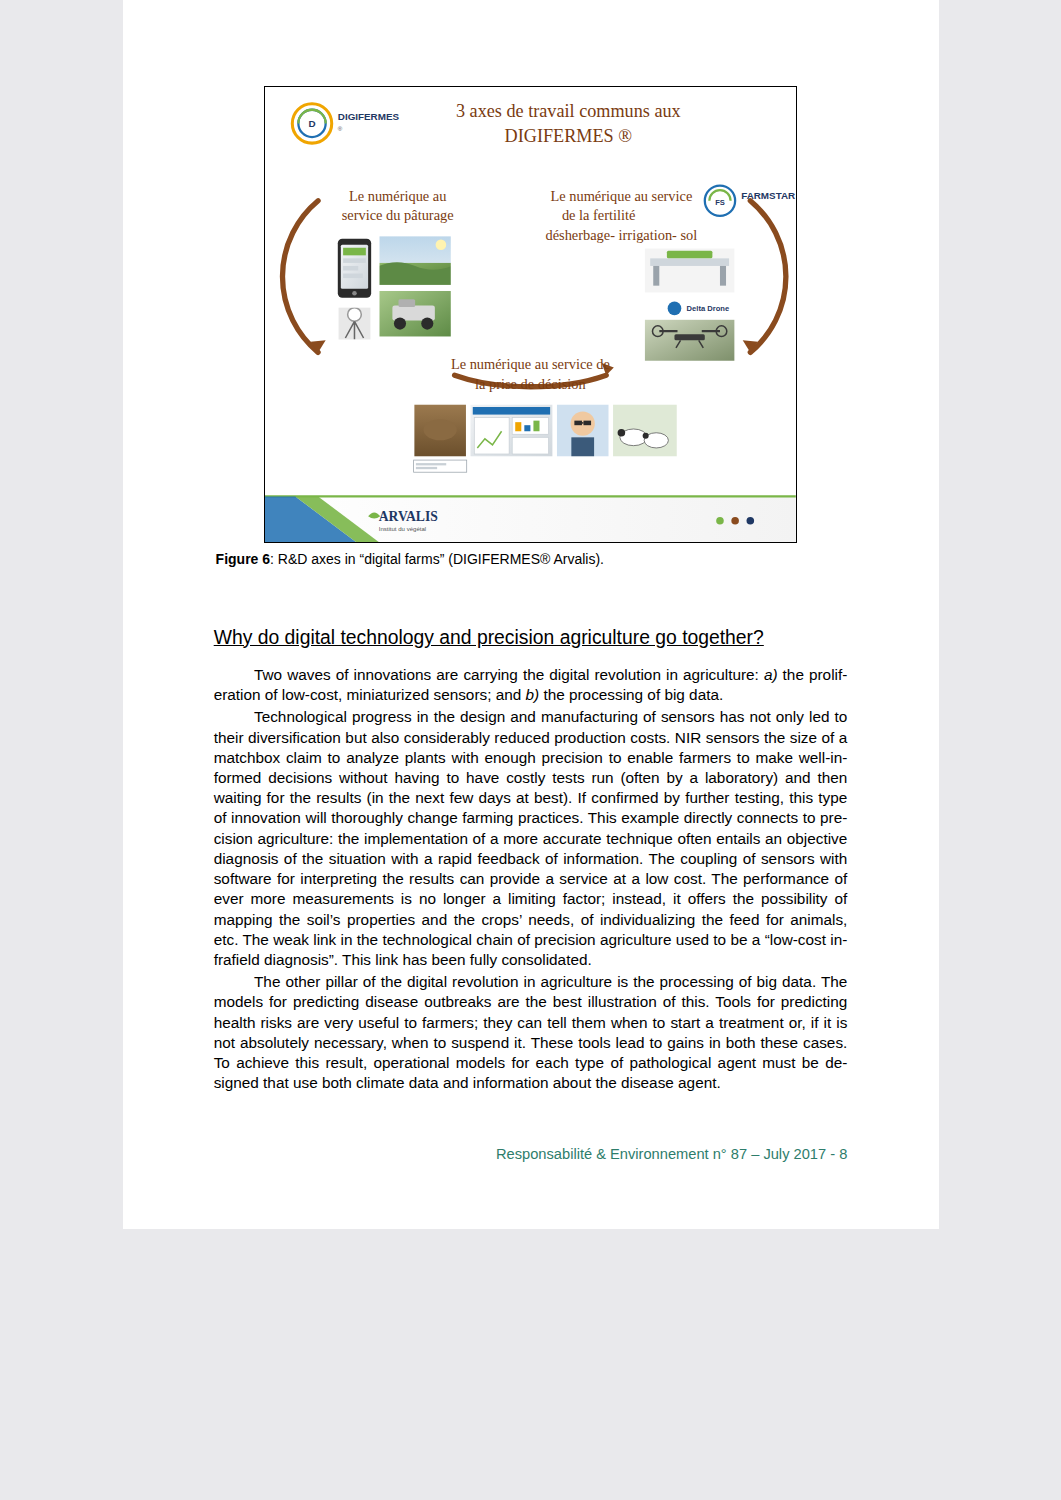D DIGIFERMES ® 3 axes de travail communs aux DIGIFERMES ® Le numérique au service du pâturage Le numérique au service de la fertilité désherbage- irrigation- sol FS FARMSTAR Delta Drone Le numérique au service de la prise de décision ARVALIS Institut du végétal
Figure 6: R&D axes in “digital farms” (DIGIFERMES® Arvalis).
Why do digital technology and precision agriculture go together?
Two waves of innovations are carrying the digital revolution in agriculture: a) the proliferation of low-cost, miniaturized sensors; and b) the processing of big data.
Technological progress in the design and manufacturing of sensors has not only led to their diversification but also considerably reduced production costs. NIR sensors the size of a matchbox claim to analyze plants with enough precision to enable farmers to make well-informed decisions without having to have costly tests run (often by a laboratory) and then waiting for the results (in the next few days at best). If confirmed by further testing, this type of innovation will thoroughly change farming practices. This example directly connects to precision agriculture: the implementation of a more accurate technique often entails an objective diagnosis of the situation with a rapid feedback of information. The coupling of sensors with software for interpreting the results can provide a service at a low cost. The performance of ever more measurements is no longer a limiting factor; instead, it offers the possibility of mapping the soil’s properties and the crops’ needs, of individualizing the feed for animals, etc. The weak link in the technological chain of precision agriculture used to be a “low-cost infrafield diagnosis”. This link has been fully consolidated.
The other pillar of the digital revolution in agriculture is the processing of big data. The models for predicting disease outbreaks are the best illustration of this. Tools for predicting health risks are very useful to farmers; they can tell them when to start a treatment or, if it is not absolutely necessary, when to suspend it. These tools lead to gains in both these cases. To achieve this result, operational models for each type of pathological agent must be designed that use both climate data and information about the disease agent.
Responsabilité & Environnement n° 87 – July 2017 - 8